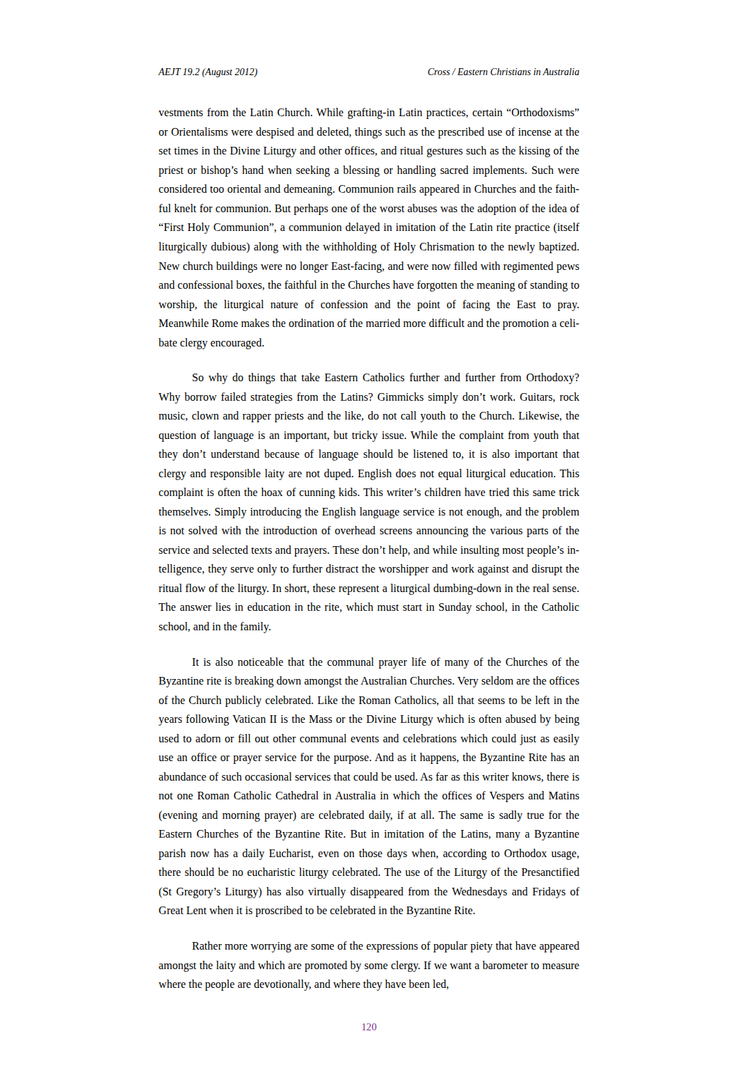AEJT 19.2 (August 2012) Cross / Eastern Christians in Australia
vestments from the Latin Church. While grafting-in Latin practices, certain “Orthodoxisms” or Orientalisms were despised and deleted, things such as the prescribed use of incense at the set times in the Divine Liturgy and other offices, and ritual gestures such as the kissing of the priest or bishop’s hand when seeking a blessing or handling sacred implements. Such were considered too oriental and demeaning. Communion rails appeared in Churches and the faithful knelt for communion. But perhaps one of the worst abuses was the adoption of the idea of “First Holy Communion”, a communion delayed in imitation of the Latin rite practice (itself liturgically dubious) along with the withholding of Holy Chrismation to the newly baptized. New church buildings were no longer East-facing, and were now filled with regimented pews and confessional boxes, the faithful in the Churches have forgotten the meaning of standing to worship, the liturgical nature of confession and the point of facing the East to pray. Meanwhile Rome makes the ordination of the married more difficult and the promotion a celibate clergy encouraged.
So why do things that take Eastern Catholics further and further from Orthodoxy? Why borrow failed strategies from the Latins? Gimmicks simply don’t work. Guitars, rock music, clown and rapper priests and the like, do not call youth to the Church. Likewise, the question of language is an important, but tricky issue. While the complaint from youth that they don’t understand because of language should be listened to, it is also important that clergy and responsible laity are not duped. English does not equal liturgical education. This complaint is often the hoax of cunning kids. This writer’s children have tried this same trick themselves. Simply introducing the English language service is not enough, and the problem is not solved with the introduction of overhead screens announcing the various parts of the service and selected texts and prayers. These don’t help, and while insulting most people’s intelligence, they serve only to further distract the worshipper and work against and disrupt the ritual flow of the liturgy. In short, these represent a liturgical dumbing-down in the real sense. The answer lies in education in the rite, which must start in Sunday school, in the Catholic school, and in the family.
It is also noticeable that the communal prayer life of many of the Churches of the Byzantine rite is breaking down amongst the Australian Churches. Very seldom are the offices of the Church publicly celebrated. Like the Roman Catholics, all that seems to be left in the years following Vatican II is the Mass or the Divine Liturgy which is often abused by being used to adorn or fill out other communal events and celebrations which could just as easily use an office or prayer service for the purpose. And as it happens, the Byzantine Rite has an abundance of such occasional services that could be used. As far as this writer knows, there is not one Roman Catholic Cathedral in Australia in which the offices of Vespers and Matins (evening and morning prayer) are celebrated daily, if at all. The same is sadly true for the Eastern Churches of the Byzantine Rite. But in imitation of the Latins, many a Byzantine parish now has a daily Eucharist, even on those days when, according to Orthodox usage, there should be no eucharistic liturgy celebrated. The use of the Liturgy of the Presanctified (St Gregory’s Liturgy) has also virtually disappeared from the Wednesdays and Fridays of Great Lent when it is proscribed to be celebrated in the Byzantine Rite.
Rather more worrying are some of the expressions of popular piety that have appeared amongst the laity and which are promoted by some clergy. If we want a barometer to measure where the people are devotionally, and where they have been led,
120